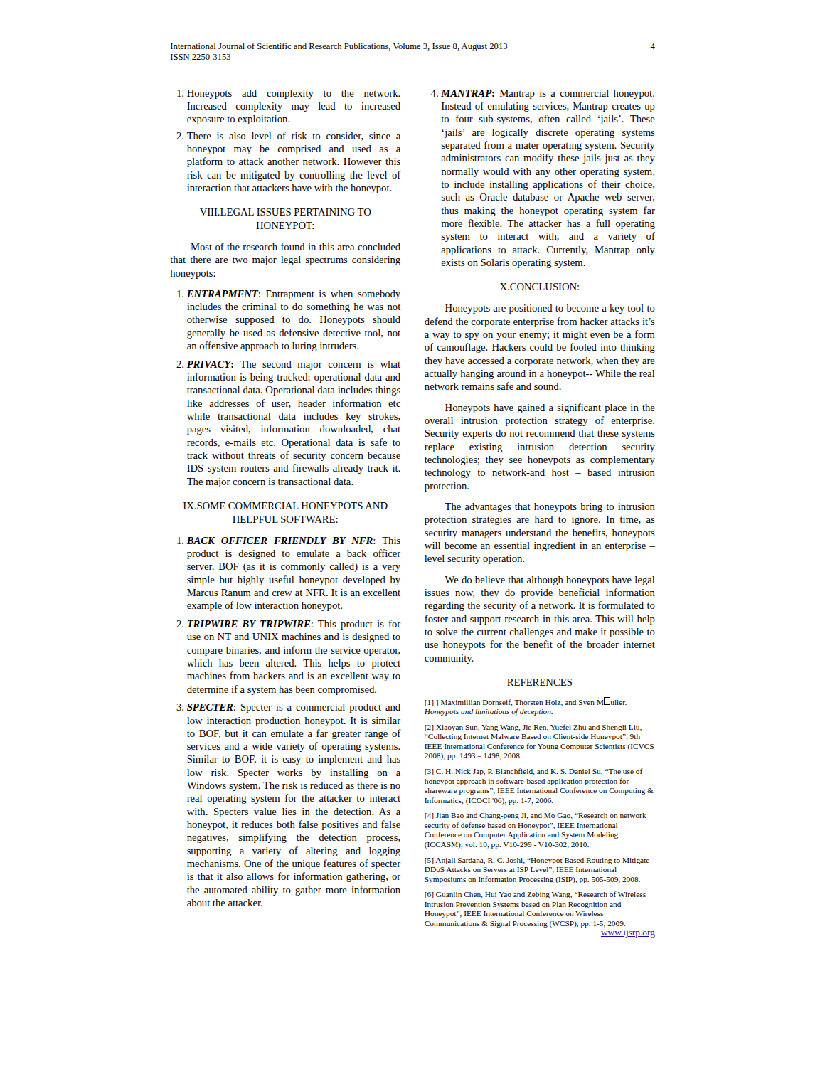International Journal of Scientific and Research Publications, Volume 3, Issue 8, August 2013
ISSN 2250-3153 4
Honeypots add complexity to the network. Increased complexity may lead to increased exposure to exploitation.
There is also level of risk to consider, since a honeypot may be comprised and used as a platform to attack another network. However this risk can be mitigated by controlling the level of interaction that attackers have with the honeypot.
VIII.Legal Issues Pertaining to Honeypot:
Most of the research found in this area concluded that there are two major legal spectrums considering honeypots:
ENTRAPMENT: Entrapment is when somebody includes the criminal to do something he was not otherwise supposed to do. Honeypots should generally be used as defensive detective tool, not an offensive approach to luring intruders.
PRIVACY: The second major concern is what information is being tracked: operational data and transactional data. Operational data includes things like addresses of user, header information etc while transactional data includes key strokes, pages visited, information downloaded, chat records, e-mails etc. Operational data is safe to track without threats of security concern because IDS system routers and firewalls already track it. The major concern is transactional data.
IX.Some Commercial Honeypots and Helpful Software:
BACK OFFICER FRIENDLY BY NFR: This product is designed to emulate a back officer server. BOF (as it is commonly called) is a very simple but highly useful honeypot developed by Marcus Ranum and crew at NFR. It is an excellent example of low interaction honeypot.
TRIPWIRE BY TRIPWIRE: This product is for use on NT and UNIX machines and is designed to compare binaries, and inform the service operator, which has been altered. This helps to protect machines from hackers and is an excellent way to determine if a system has been compromised.
SPECTER: Specter is a commercial product and low interaction production honeypot. It is similar to BOF, but it can emulate a far greater range of services and a wide variety of operating systems. Similar to BOF, it is easy to implement and has low risk. Specter works by installing on a Windows system. The risk is reduced as there is no real operating system for the attacker to interact with. Specters value lies in the detection. As a honeypot, it reduces both false positives and false negatives, simplifying the detection process, supporting a variety of altering and logging mechanisms. One of the unique features of specter is that it also allows for information gathering, or the automated ability to gather more information about the attacker.
MANTRAP: Mantrap is a commercial honeypot. Instead of emulating services, Mantrap creates up to four sub-systems, often called ‘jails’. These ‘jails’ are logically discrete operating systems separated from a mater operating system. Security administrators can modify these jails just as they normally would with any other operating system, to include installing applications of their choice, such as Oracle database or Apache web server, thus making the honeypot operating system far more flexible. The attacker has a full operating system to interact with, and a variety of applications to attack. Currently, Mantrap only exists on Solaris operating system.
X.Conclusion:
Honeypots are positioned to become a key tool to defend the corporate enterprise from hacker attacks it’s a way to spy on your enemy; it might even be a form of camouflage. Hackers could be fooled into thinking they have accessed a corporate network, when they are actually hanging around in a honeypot-- While the real network remains safe and sound.
Honeypots have gained a significant place in the overall intrusion protection strategy of enterprise. Security experts do not recommend that these systems replace existing intrusion detection security technologies; they see honeypots as complementary technology to network-and host – based intrusion protection.
The advantages that honeypots bring to intrusion protection strategies are hard to ignore. In time, as security managers understand the benefits, honeypots will become an essential ingredient in an enterprise –level security operation.
We do believe that although honeypots have legal issues now, they do provide beneficial information regarding the security of a network. It is formulated to foster and support research in this area. This will help to solve the current challenges and make it possible to use honeypots for the benefit of the broader internet community.
References
[1] ] Maximillian Dornseif, Thorsten Holz, and Sven M uller. Honeypots and limitations of deception.
[2] Xiaoyan Sun, Yang Wang, Jie Ren, Yuefei Zhu and Shengli Liu, “Collecting Internet Malware Based on Client-side Honeypot”, 9th IEEE International Conference for Young Computer Scientists (ICVCS 2008), pp. 1493 – 1498, 2008.
[3] C. H. Nick Jap, P. Blanchfield, and K. S. Daniel Su, “The use of honeypot approach in software-based application protection for shareware programs”, IEEE International Conference on Computing & Informatics, (ICOCI '06), pp. 1-7, 2006.
[4] Jian Bao and Chang-peng Ji, and Mo Gao, “Research on network security of defense based on Honeypot”, IEEE International Conference on Computer Application and System Modeling (ICCASM), vol. 10, pp. V10-299 - V10-302, 2010.
[5] Anjali Sardana, R. C. Joshi, “Honeypot Based Routing to Mitigate DDoS Attacks on Servers at ISP Level”, IEEE International Symposiums on Information Processing (ISIP), pp. 505-509, 2008.
[6] Guanlin Chen, Hui Yao and Zebing Wang, “Research of Wireless Intrusion Prevention Systems based on Plan Recognition and Honeypot”, IEEE International Conference on Wireless Communications & Signal Processing (WCSP), pp. 1-5, 2009.
www.ijsrp.org